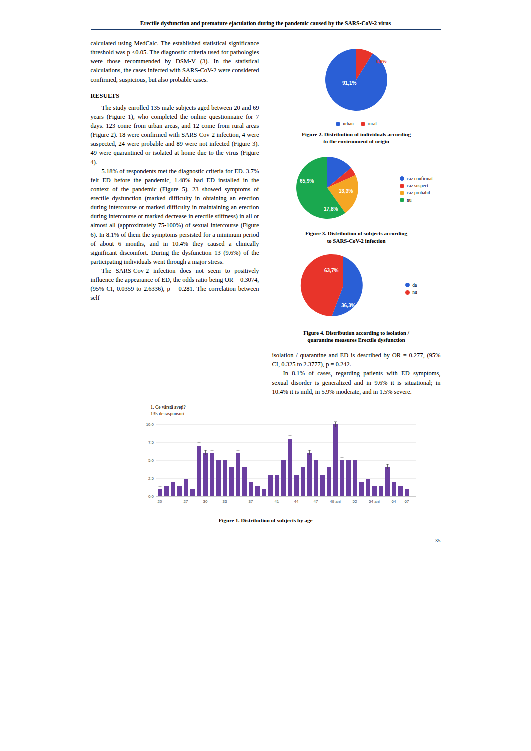Erectile dysfunction and premature ejaculation during the pandemic caused by the SARS-CoV-2 virus
calculated using MedCalc. The established statistical significance threshold was p <0.05. The diagnostic criteria used for pathologies were those recommended by DSM-V (3). In the statistical calculations, the cases infected with SARS-CoV-2 were considered confirmed, suspicious, but also probable cases.
Results
The study enrolled 135 male subjects aged between 20 and 69 years (Figure 1), who completed the online questionnaire for 7 days. 123 come from urban areas, and 12 come from rural areas (Figure 2). 18 were confirmed with SARS-Cov-2 infection, 4 were suspected, 24 were probable and 89 were not infected (Figure 3). 49 were quarantined or isolated at home due to the virus (Figure 4).
5.18% of respondents met the diagnostic criteria for ED. 3.7% felt ED before the pandemic, 1.48% had ED installed in the context of the pandemic (Figure 5). 23 showed symptoms of erectile dysfunction (marked difficulty in obtaining an erection during intercourse or marked difficulty in maintaining an erection during intercourse or marked decrease in erectile stiffness) in all or almost all (approximately 75-100%) of sexual intercourse (Figure 6). In 8.1% of them the symptoms persisted for a minimum period of about 6 months, and in 10.4% they caused a clinically significant discomfort. During the dysfunction 13 (9.6%) of the participating individuals went through a major stress.
The SARS-Cov-2 infection does not seem to positively influence the appearance of ED, the odds ratio being OR = 0.3074, (95% CI, 0.0359 to 2.6336), p = 0.281. The correlation between self-
91,1% 8,9%
urban rural
Figure 2. Distribution of individuals according
to the environment of origin
65,9% 13,3% 17,8%
caz confirmat
caz suspect
caz probabil
nu
Figure 3. Distribution of subjects according
to SARS-CoV-2 infection
63,7% 36,3%
da
nu
Figure 4. Distribution according to isolation /
quarantine measures Erectile dysfunction
isolation / quarantine and ED is described by OR = 0.277, (95% CI, 0.325 to 2.3777), p = 0.242.
In 8.1% of cases, regarding patients with ED symptoms, sexual disorder is generalized and in 9.6% it is situational; in 10.4% it is mild, in 5.9% moderate, and in 1.5% severe.
1. Ce vârstă aveți?
135 de răspunsuri
10,0 7,5 5,0 2,5 0,0 20 27 30 33 37 41 44 47 49 ani 52 54 ani 64 67
Figure 1. Distribution of subjects by age
35